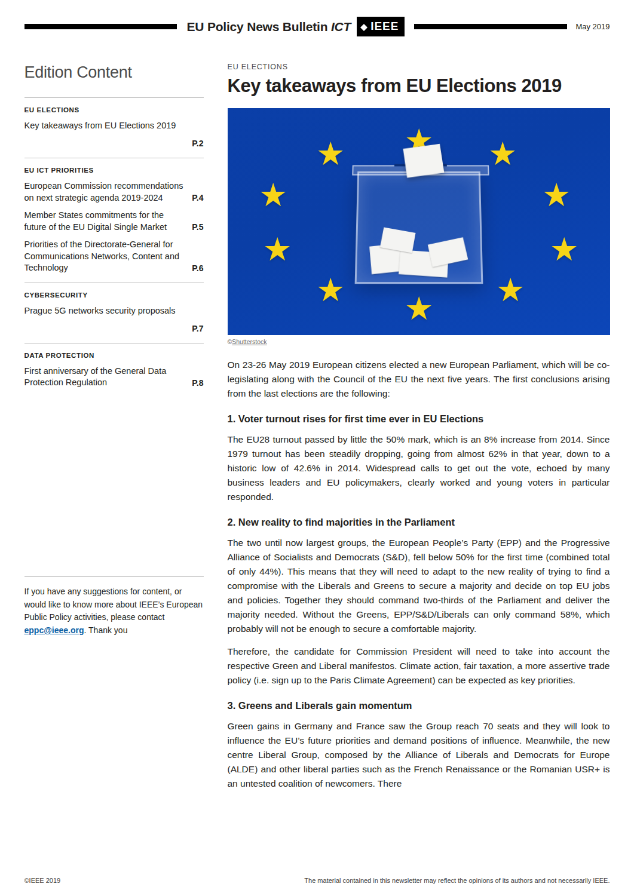EU Policy News Bulletin ICT
IEEE
May 2019
Edition Content
EU Elections
Key takeaways from EU Elections 2019
P.2
EU ICT Priorities
European Commission recommendations on next strategic agenda 2019-2024 P.4
Member States commitments for the future of the EU Digital Single Market P.5
Priorities of the Directorate-General for Communications Networks, Content and Technology P.6
Cybersecurity
Prague 5G networks security proposals
P.7
Data Protection
First anniversary of the General Data Protection Regulation P.8
If you have any suggestions for content, or would like to know more about IEEE’s European Public Policy activities, please contact eppc@ieee.org. Thank you
EU Elections
Key takeaways from EU Elections 2019
©Shutterstock
On 23-26 May 2019 European citizens elected a new European Parliament, which will be co-legislating along with the Council of the EU the next five years. The first conclusions arising from the last elections are the following:
1. Voter turnout rises for first time ever in EU Elections
The EU28 turnout passed by little the 50% mark, which is an 8% increase from 2014. Since 1979 turnout has been steadily dropping, going from almost 62% in that year, down to a historic low of 42.6% in 2014. Widespread calls to get out the vote, echoed by many business leaders and EU policymakers, clearly worked and young voters in particular responded.
2. New reality to find majorities in the Parliament
The two until now largest groups, the European People’s Party (EPP) and the Progressive Alliance of Socialists and Democrats (S&D), fell below 50% for the first time (combined total of only 44%). This means that they will need to adapt to the new reality of trying to find a compromise with the Liberals and Greens to secure a majority and decide on top EU jobs and policies. Together they should command two-thirds of the Parliament and deliver the majority needed. Without the Greens, EPP/S&D/Liberals can only command 58%, which probably will not be enough to secure a comfortable majority.
Therefore, the candidate for Commission President will need to take into account the respective Green and Liberal manifestos. Climate action, fair taxation, a more assertive trade policy (i.e. sign up to the Paris Climate Agreement) can be expected as key priorities.
3. Greens and Liberals gain momentum
Green gains in Germany and France saw the Group reach 70 seats and they will look to influence the EU’s future priorities and demand positions of influence. Meanwhile, the new centre Liberal Group, composed by the Alliance of Liberals and Democrats for Europe (ALDE) and other liberal parties such as the French Renaissance or the Romanian USR+ is an untested coalition of newcomers. There
©IEEE 2019
The material contained in this newsletter may reflect the opinions of its authors and not necessarily IEEE.